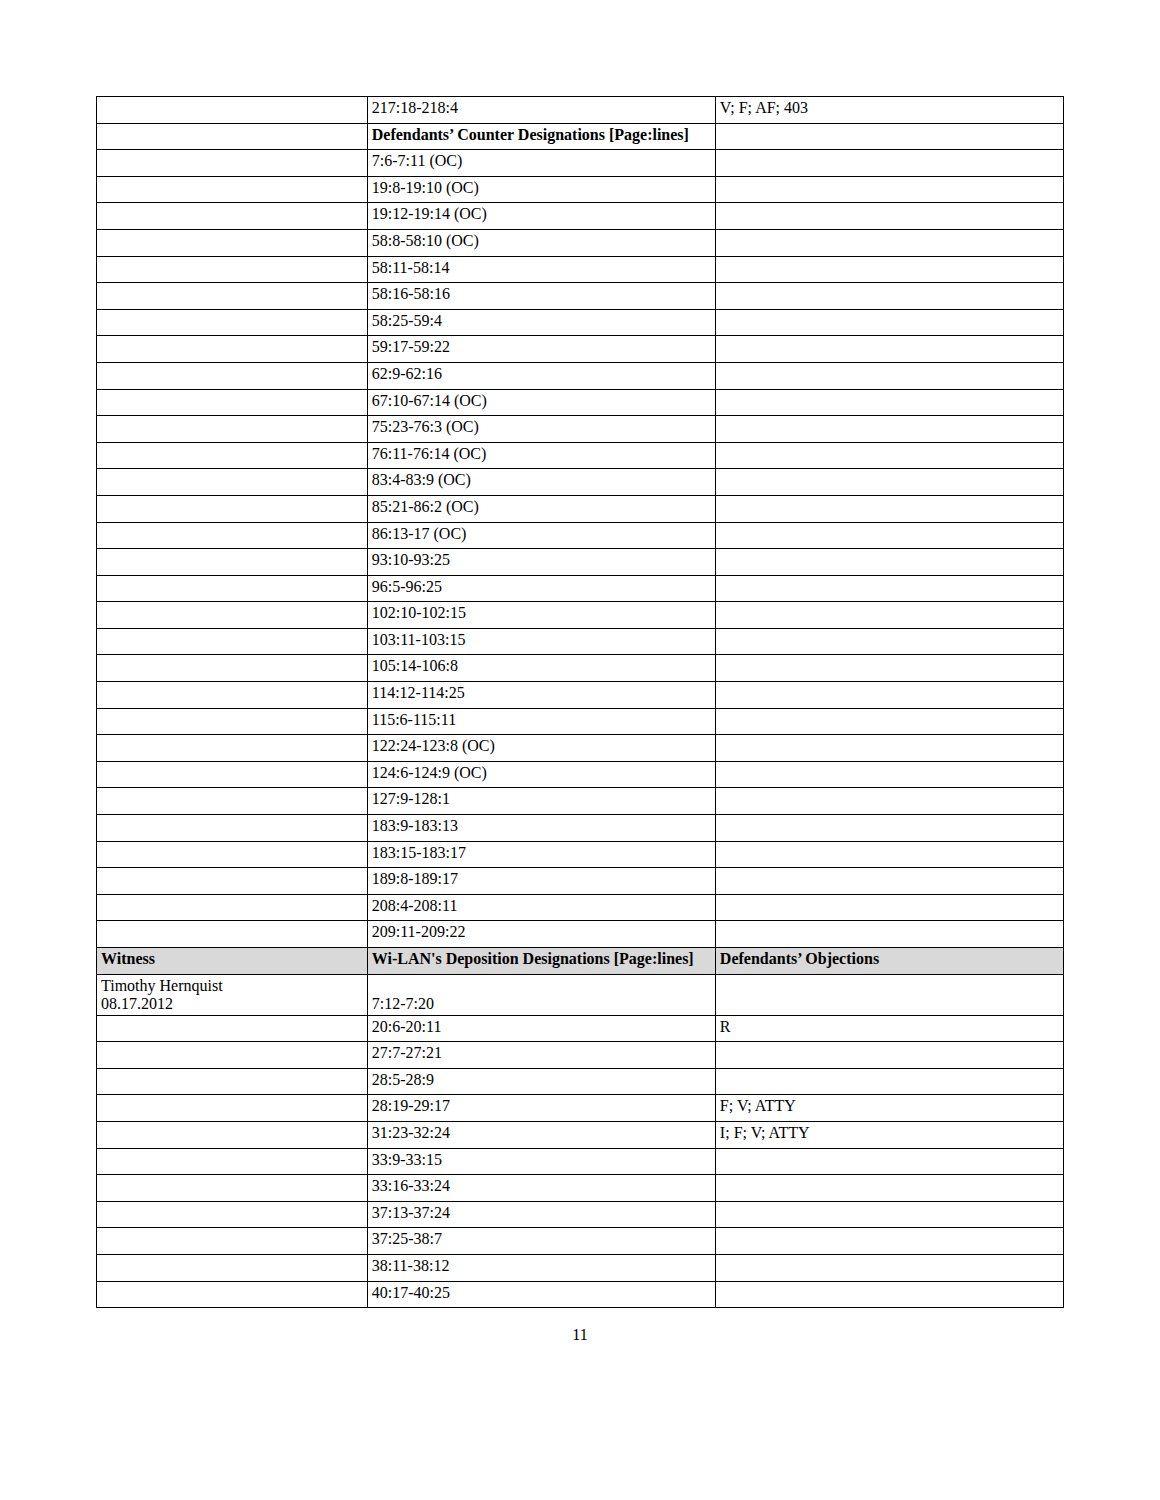| | 217:18-218:4 | V; F; AF; 403 |
| | Defendants’ Counter Designations [Page:lines] | |
| | 7:6-7:11 (OC) | |
| | 19:8-19:10 (OC) | |
| | 19:12-19:14 (OC) | |
| | 58:8-58:10 (OC) | |
| | 58:11-58:14 | |
| | 58:16-58:16 | |
| | 58:25-59:4 | |
| | 59:17-59:22 | |
| | 62:9-62:16 | |
| | 67:10-67:14 (OC) | |
| | 75:23-76:3 (OC) | |
| | 76:11-76:14 (OC) | |
| | 83:4-83:9 (OC) | |
| | 85:21-86:2 (OC) | |
| | 86:13-17 (OC) | |
| | 93:10-93:25 | |
| | 96:5-96:25 | |
| | 102:10-102:15 | |
| | 103:11-103:15 | |
| | 105:14-106:8 | |
| | 114:12-114:25 | |
| | 115:6-115:11 | |
| | 122:24-123:8 (OC) | |
| | 124:6-124:9 (OC) | |
| | 127:9-128:1 | |
| | 183:9-183:13 | |
| | 183:15-183:17 | |
| | 189:8-189:17 | |
| | 208:4-208:11 | |
| | 209:11-209:22 | |
| Witness | Wi-LAN's Deposition Designations [Page:lines] | Defendants’ Objections |
| Timothy Hernquist 08.17.2012 | 7:12-7:20 | |
| | 20:6-20:11 | R |
| | 27:7-27:21 | |
| | 28:5-28:9 | |
| | 28:19-29:17 | F; V; ATTY |
| | 31:23-32:24 | I; F; V; ATTY |
| | 33:9-33:15 | |
| | 33:16-33:24 | |
| | 37:13-37:24 | |
| | 37:25-38:7 | |
| | 38:11-38:12 | |
| | 40:17-40:25 | |
11